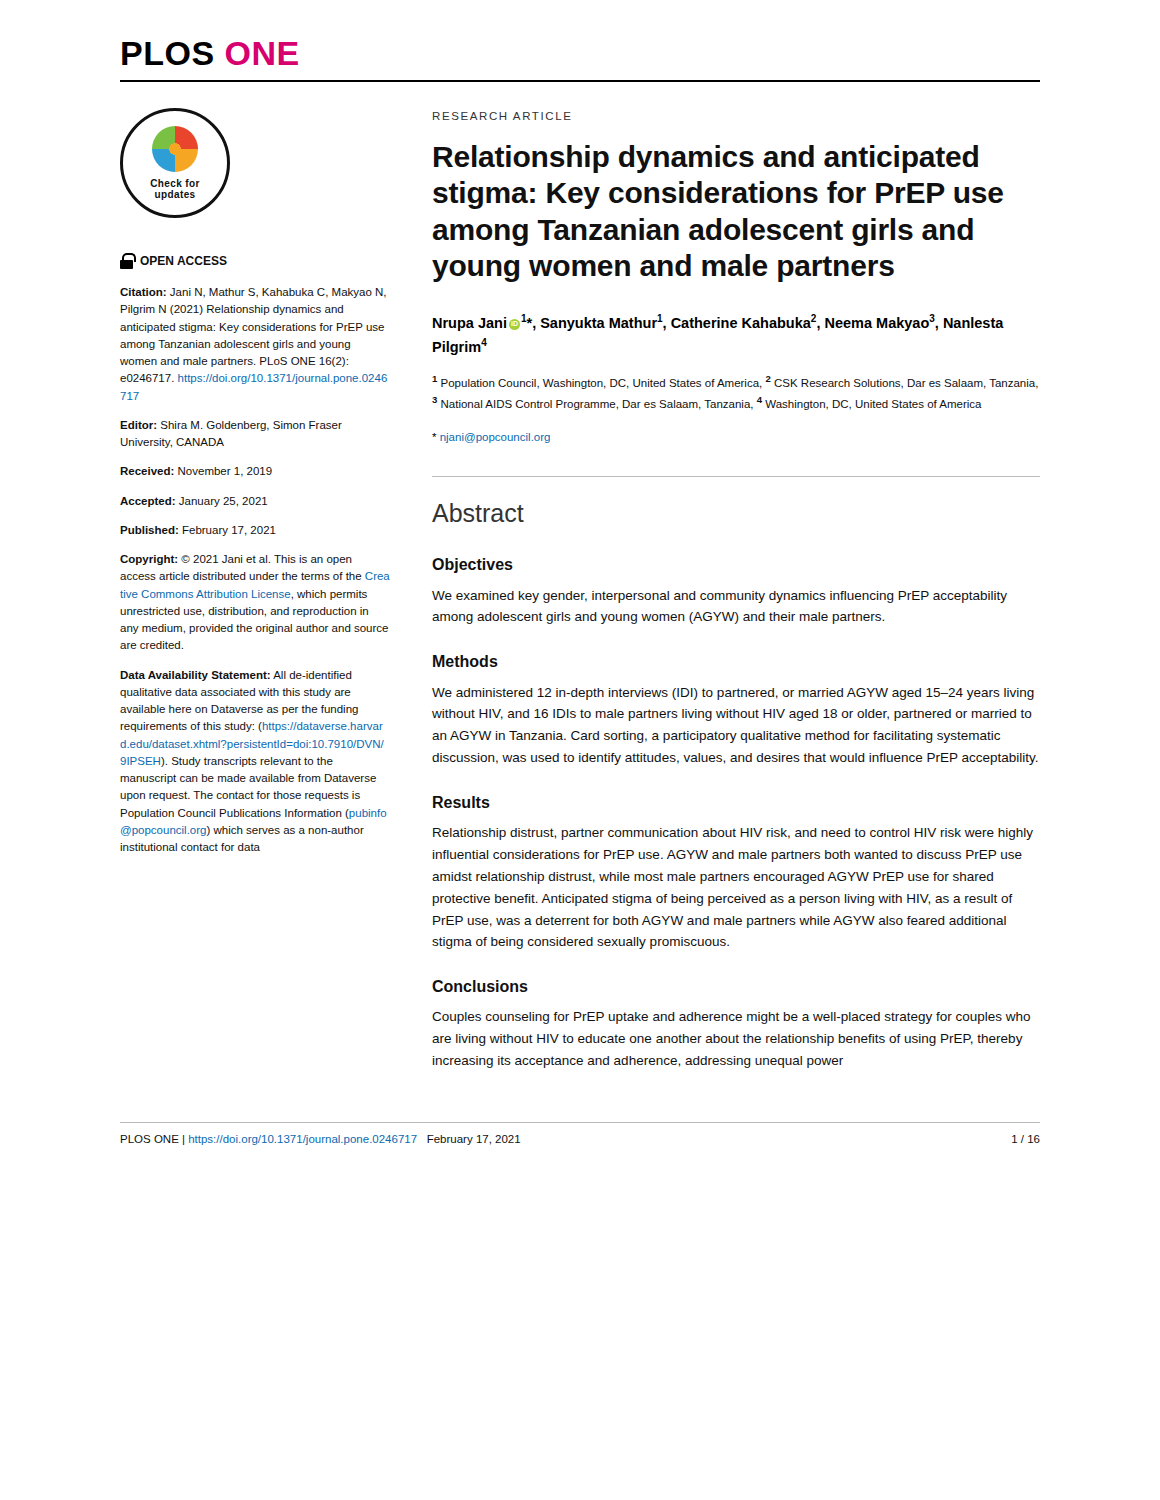PLOS ONE
Check for
updates
OPEN ACCESS
Citation: Jani N, Mathur S, Kahabuka C, Makyao N, Pilgrim N (2021) Relationship dynamics and anticipated stigma: Key considerations for PrEP use among Tanzanian adolescent girls and young women and male partners. PLoS ONE 16(2): e0246717. https://doi.org/10.1371/journal.pone.0246717
Editor: Shira M. Goldenberg, Simon Fraser University, CANADA
Received: November 1, 2019
Accepted: January 25, 2021
Published: February 17, 2021
Copyright: © 2021 Jani et al. This is an open access article distributed under the terms of the Creative Commons Attribution License, which permits unrestricted use, distribution, and reproduction in any medium, provided the original author and source are credited.
Data Availability Statement: All de-identified qualitative data associated with this study are available here on Dataverse as per the funding requirements of this study: (https://dataverse.harvard.edu/dataset.xhtml?persistentId=doi:10.7910/DVN/9IPSEH). Study transcripts relevant to the manuscript can be made available from Dataverse upon request. The contact for those requests is Population Council Publications Information (pubinfo@popcouncil.org) which serves as a non-author institutional contact for data
RESEARCH ARTICLE
Relationship dynamics and anticipated stigma: Key considerations for PrEP use among Tanzanian adolescent girls and young women and male partners
Nrupa Jani1*, Sanyukta Mathur1, Catherine Kahabuka2, Neema Makyao3, Nanlesta Pilgrim4
1 Population Council, Washington, DC, United States of America, 2 CSK Research Solutions, Dar es Salaam, Tanzania, 3 National AIDS Control Programme, Dar es Salaam, Tanzania, 4 Washington, DC, United States of America
* njani@popcouncil.org
Abstract
Objectives
We examined key gender, interpersonal and community dynamics influencing PrEP acceptability among adolescent girls and young women (AGYW) and their male partners.
Methods
We administered 12 in-depth interviews (IDI) to partnered, or married AGYW aged 15–24 years living without HIV, and 16 IDIs to male partners living without HIV aged 18 or older, partnered or married to an AGYW in Tanzania. Card sorting, a participatory qualitative method for facilitating systematic discussion, was used to identify attitudes, values, and desires that would influence PrEP acceptability.
Results
Relationship distrust, partner communication about HIV risk, and need to control HIV risk were highly influential considerations for PrEP use. AGYW and male partners both wanted to discuss PrEP use amidst relationship distrust, while most male partners encouraged AGYW PrEP use for shared protective benefit. Anticipated stigma of being perceived as a person living with HIV, as a result of PrEP use, was a deterrent for both AGYW and male partners while AGYW also feared additional stigma of being considered sexually promiscuous.
Conclusions
Couples counseling for PrEP uptake and adherence might be a well-placed strategy for couples who are living without HIV to educate one another about the relationship benefits of using PrEP, thereby increasing its acceptance and adherence, addressing unequal power
PLOS ONE | https://doi.org/10.1371/journal.pone.0246717 February 17, 2021
1 / 16